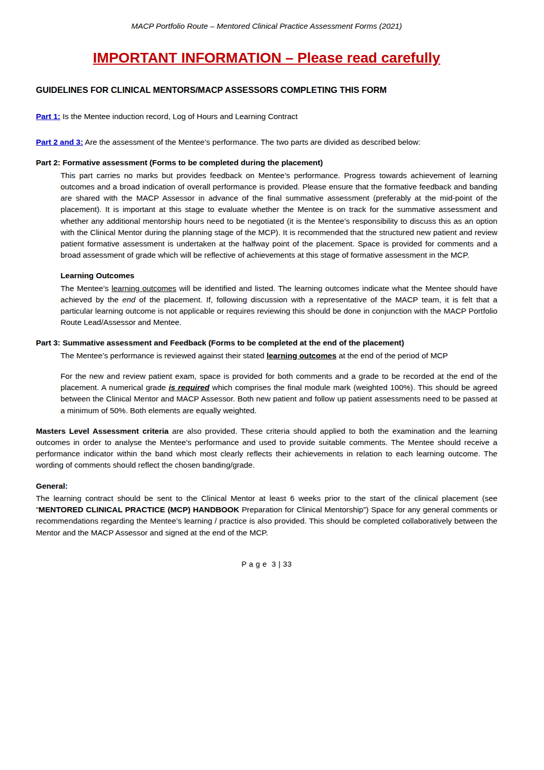MACP Portfolio Route – Mentored Clinical Practice Assessment Forms (2021)
IMPORTANT INFORMATION – Please read carefully
GUIDELINES FOR CLINICAL MENTORS/MACP ASSESSORS COMPLETING THIS FORM
Part 1: Is the Mentee induction record, Log of Hours and Learning Contract
Part 2 and 3: Are the assessment of the Mentee’s performance. The two parts are divided as described below:
Part 2: Formative assessment (Forms to be completed during the placement)
This part carries no marks but provides feedback on Mentee’s performance. Progress towards achievement of learning outcomes and a broad indication of overall performance is provided. Please ensure that the formative feedback and banding are shared with the MACP Assessor in advance of the final summative assessment (preferably at the mid-point of the placement). It is important at this stage to evaluate whether the Mentee is on track for the summative assessment and whether any additional mentorship hours need to be negotiated (it is the Mentee’s responsibility to discuss this as an option with the Clinical Mentor during the planning stage of the MCP). It is recommended that the structured new patient and review patient formative assessment is undertaken at the halfway point of the placement. Space is provided for comments and a broad assessment of grade which will be reflective of achievements at this stage of formative assessment in the MCP.
Learning Outcomes
The Mentee’s learning outcomes will be identified and listed. The learning outcomes indicate what the Mentee should have achieved by the end of the placement. If, following discussion with a representative of the MACP team, it is felt that a particular learning outcome is not applicable or requires reviewing this should be done in conjunction with the MACP Portfolio Route Lead/Assessor and Mentee.
Part 3: Summative assessment and Feedback (Forms to be completed at the end of the placement)
The Mentee’s performance is reviewed against their stated learning outcomes at the end of the period of MCP
For the new and review patient exam, space is provided for both comments and a grade to be recorded at the end of the placement. A numerical grade is required which comprises the final module mark (weighted 100%). This should be agreed between the Clinical Mentor and MACP Assessor. Both new patient and follow up patient assessments need to be passed at a minimum of 50%. Both elements are equally weighted.
Masters Level Assessment criteria are also provided. These criteria should applied to both the examination and the learning outcomes in order to analyse the Mentee’s performance and used to provide suitable comments. The Mentee should receive a performance indicator within the band which most clearly reflects their achievements in relation to each learning outcome. The wording of comments should reflect the chosen banding/grade.
General:
The learning contract should be sent to the Clinical Mentor at least 6 weeks prior to the start of the clinical placement (see “MENTORED CLINICAL PRACTICE (MCP) HANDBOOK Preparation for Clinical Mentorship”) Space for any general comments or recommendations regarding the Mentee’s learning / practice is also provided. This should be completed collaboratively between the Mentor and the MACP Assessor and signed at the end of the MCP.
P a g e 3 | 33